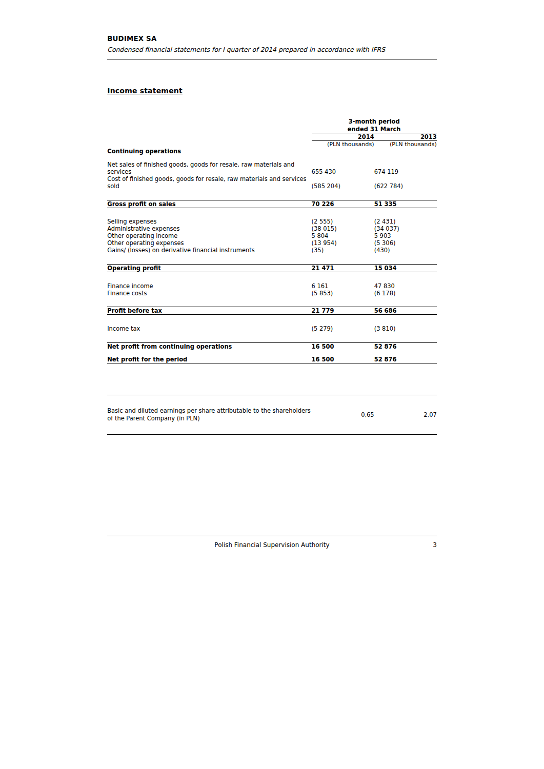BUDIMEX SA
Condensed financial statements for I quarter of 2014 prepared in accordance with IFRS
Income statement
| | 3-month period ended 31 March |
| | 2014 | 2013 |
| | (PLN thousands) | (PLN thousands) |
| Continuing operations | | |
| Net sales of finished goods, goods for resale, raw materials and services | 655 430 | 674 119 |
| Cost of finished goods, goods for resale, raw materials and services sold | (585 204) | (622 784) |
| Gross profit on sales | 70 226 | 51 335 |
| Selling expenses | (2 555) | (2 431) |
| Administrative expenses | (38 015) | (34 037) |
| Other operating income | 5 804 | 5 903 |
| Other operating expenses | (13 954) | (5 306) |
| Gains/ (losses) on derivative financial instruments | (35) | (430) |
| Operating profit | 21 471 | 15 034 |
| Finance income | 6 161 | 47 830 |
| Finance costs | (5 853) | (6 178) |
| Profit before tax | 21 779 | 56 686 |
| Income tax | (5 279) | (3 810) |
| Net profit from continuing operations | 16 500 | 52 876 |
| Net profit for the period | 16 500 | 52 876 |
| Basic and diluted earnings per share attributable to the shareholders of the Parent Company (in PLN) | 0,65 | 2,07 |
Polish Financial Supervision Authority 3